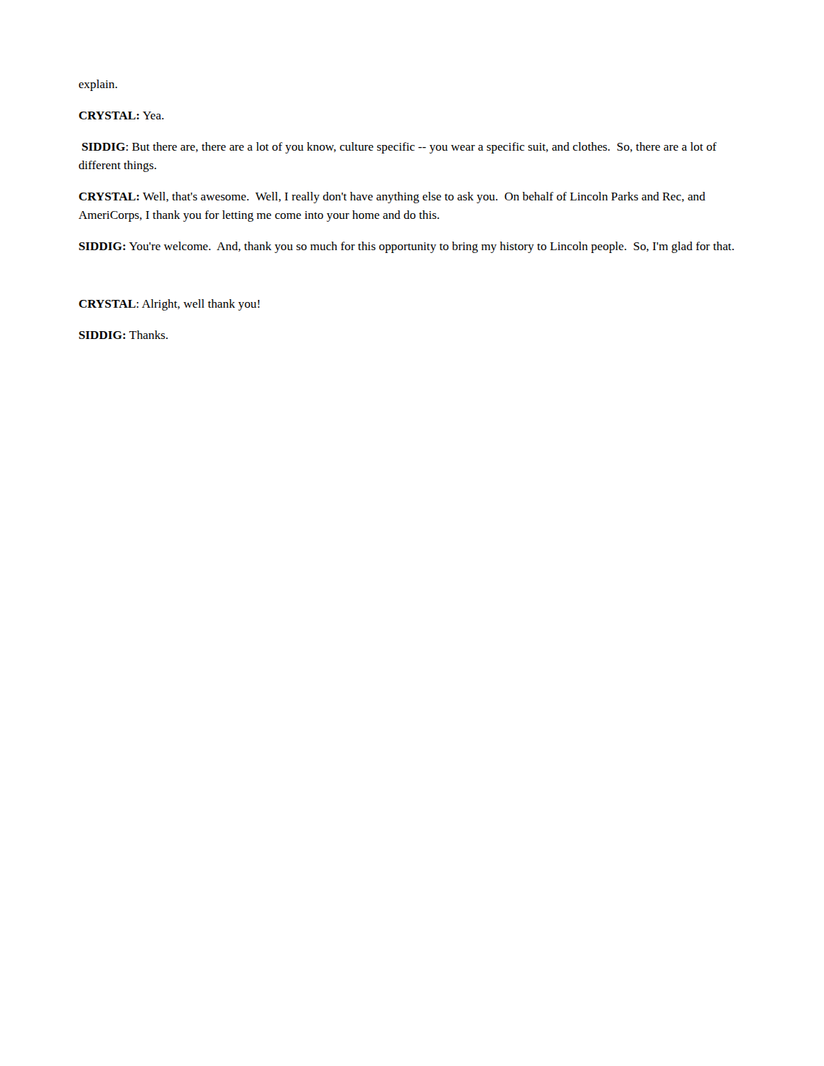explain.
CRYSTAL: Yea.
SIDDIG: But there are, there are a lot of you know, culture specific -- you wear a specific suit, and clothes. So, there are a lot of different things.
CRYSTAL: Well, that's awesome. Well, I really don't have anything else to ask you. On behalf of Lincoln Parks and Rec, and AmeriCorps, I thank you for letting me come into your home and do this.
SIDDIG: You're welcome. And, thank you so much for this opportunity to bring my history to Lincoln people. So, I'm glad for that.
CRYSTAL: Alright, well thank you!
SIDDIG: Thanks.